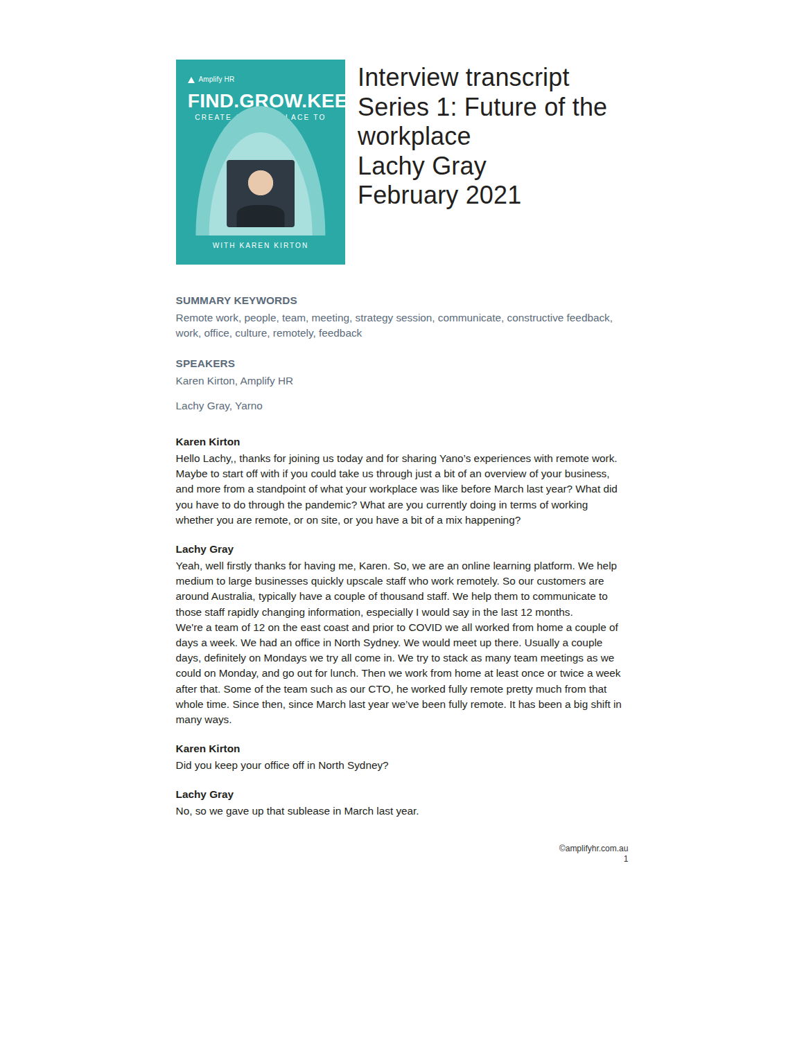Amplify HR
FIND.GROW.KEEP
Create a great place to work
with Karen Kirton
Interview transcript
Series 1: Future of the workplace
Lachy Gray
February 2021
SUMMARY KEYWORDS
Remote work, people, team, meeting, strategy session, communicate, constructive feedback, work, office, culture, remotely, feedback
SPEAKERS
Karen Kirton, Amplify HR
Lachy Gray, Yarno
Karen Kirton
Hello Lachy,, thanks for joining us today and for sharing Yano’s experiences with remote work. Maybe to start off with if you could take us through just a bit of an overview of your business, and more from a standpoint of what your workplace was like before March last year? What did you have to do through the pandemic? What are you currently doing in terms of working whether you are remote, or on site, or you have a bit of a mix happening?
Lachy Gray
Yeah, well firstly thanks for having me, Karen. So, we are an online learning platform. We help medium to large businesses quickly upscale staff who work remotely. So our customers are around Australia, typically have a couple of thousand staff. We help them to communicate to those staff rapidly changing information, especially I would say in the last 12 months.
We're a team of 12 on the east coast and prior to COVID we all worked from home a couple of days a week. We had an office in North Sydney. We would meet up there. Usually a couple days, definitely on Mondays we try all come in. We try to stack as many team meetings as we could on Monday, and go out for lunch. Then we work from home at least once or twice a week after that. Some of the team such as our CTO, he worked fully remote pretty much from that whole time. Since then, since March last year we’ve been fully remote. It has been a big shift in many ways.
Karen Kirton
Did you keep your office off in North Sydney?
Lachy Gray
No, so we gave up that sublease in March last year.
©amplifyhr.com.au 1